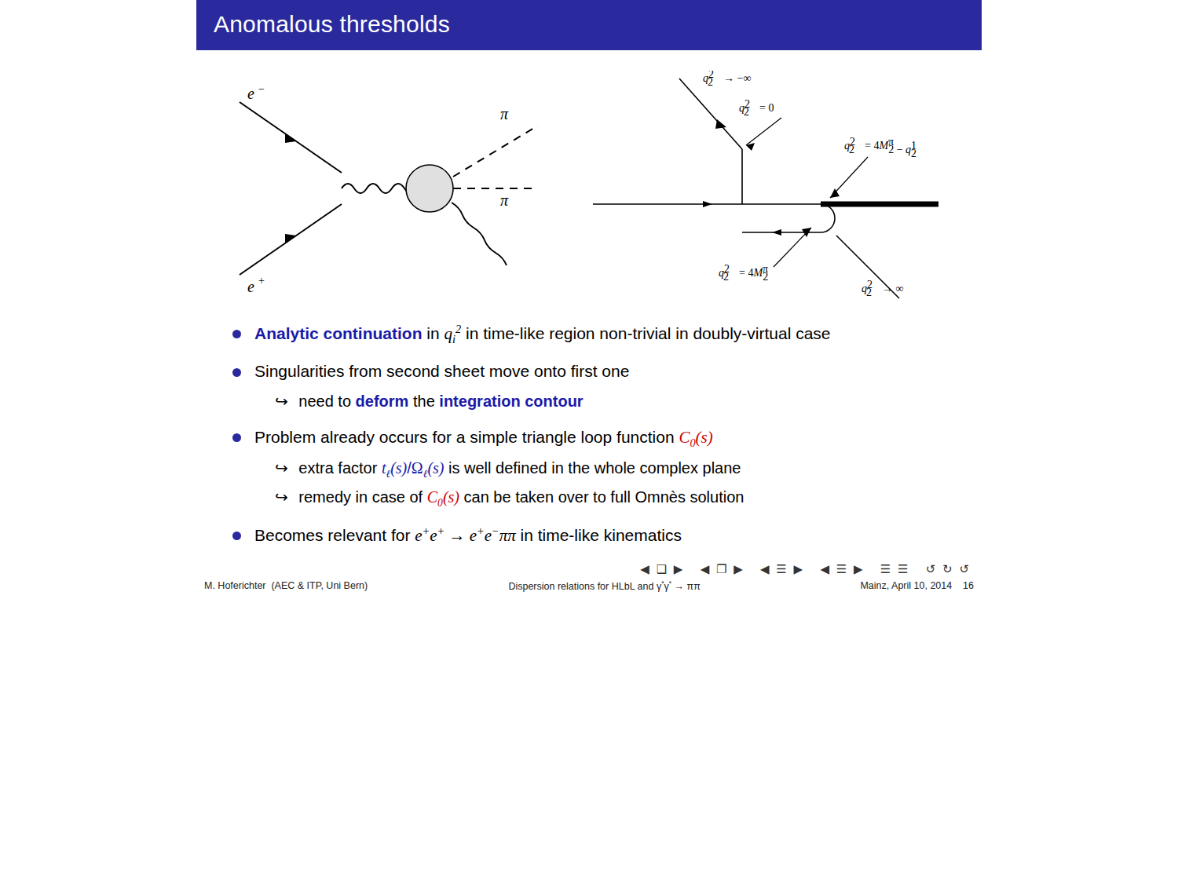Anomalous thresholds
e − e + π π
q22 → −∞ q22 = 0 q22 = 4Mπ2 − q12 q22 = 4Mπ2 q22 → ∞
Analytic continuation in qi2 in time-like region non-trivial in doubly-virtual case
Singularities from second sheet move onto first one
↪ need to deform the integration contour
Problem already occurs for a simple triangle loop function C0(s)
↪ extra factor tℓ(s)/Ωℓ(s) is well defined in the whole complex plane
↪ remedy in case of C0(s) can be taken over to full Omnès solution
Becomes relevant for e+e+ → e+e−ππ in time-like kinematics
◀ ❑ ▶ ◀ ❐ ▶ ◀ ☰ ▶ ◀ ☰ ▶ ☰ ☰ ↺ ↻ ↺
M. Hoferichter (AEC & ITP, Uni Bern)
Dispersion relations for HLbL and γ*γ* → ππ
Mainz, April 10, 2014 16